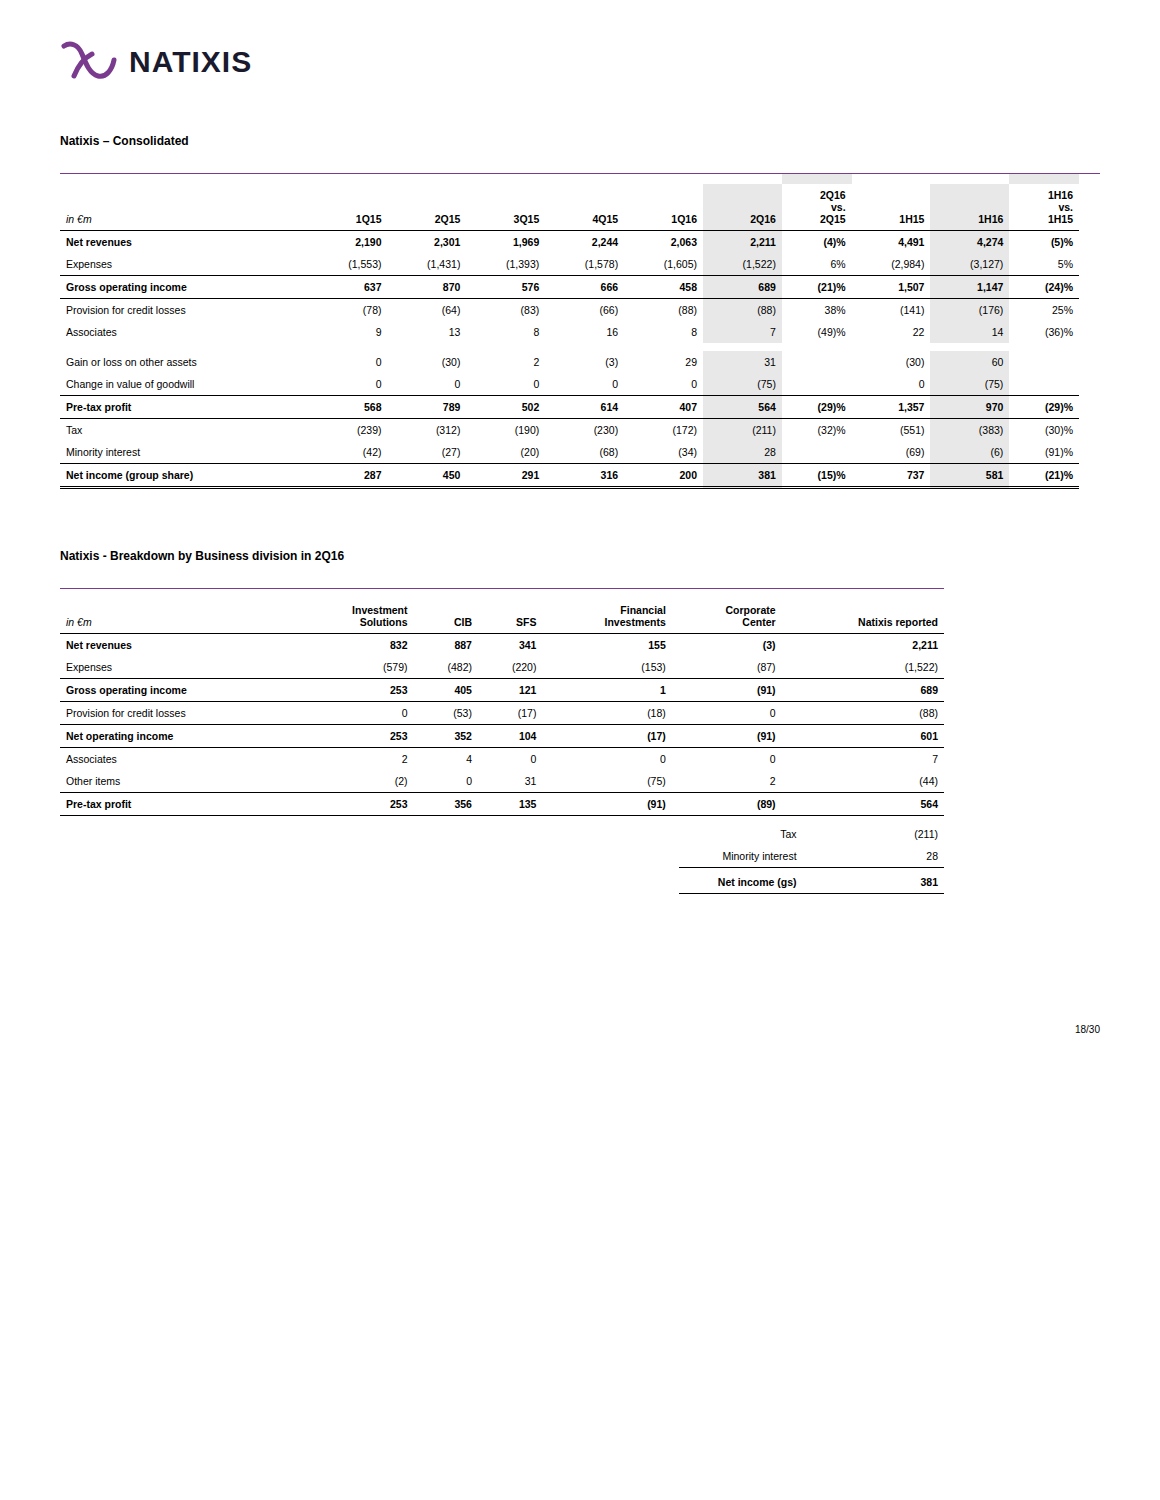NATIXIS
Natixis – Consolidated
| in €m | 1Q15 | 2Q15 | 3Q15 | 4Q15 | 1Q16 | 2Q16 | 2Q16 vs. 2Q15 | 1H15 | 1H16 | 1H16 vs. 1H15 |
| --- | --- | --- | --- | --- | --- | --- | --- | --- | --- | --- |
| Net revenues | 2,190 | 2,301 | 1,969 | 2,244 | 2,063 | 2,211 | (4)% | 4,491 | 4,274 | (5)% |
| Expenses | (1,553) | (1,431) | (1,393) | (1,578) | (1,605) | (1,522) | 6% | (2,984) | (3,127) | 5% |
| Gross operating income | 637 | 870 | 576 | 666 | 458 | 689 | (21)% | 1,507 | 1,147 | (24)% |
| Provision for credit losses | (78) | (64) | (83) | (66) | (88) | (88) | 38% | (141) | (176) | 25% |
| Associates | 9 | 13 | 8 | 16 | 8 | 7 | (49)% | 22 | 14 | (36)% |
| Gain or loss on other assets | 0 | (30) | 2 | (3) | 29 | 31 | | (30) | 60 | |
| Change in value of goodwill | 0 | 0 | 0 | 0 | 0 | (75) | | 0 | (75) | |
| Pre-tax profit | 568 | 789 | 502 | 614 | 407 | 564 | (29)% | 1,357 | 970 | (29)% |
| Tax | (239) | (312) | (190) | (230) | (172) | (211) | (32)% | (551) | (383) | (30)% |
| Minority interest | (42) | (27) | (20) | (68) | (34) | 28 | | (69) | (6) | (91)% |
| Net income (group share) | 287 | 450 | 291 | 316 | 200 | 381 | (15)% | 737 | 581 | (21)% |
Natixis - Breakdown by Business division in 2Q16
| in €m | Investment Solutions | CIB | SFS | Financial Investments | Corporate Center | Natixis reported |
| --- | --- | --- | --- | --- | --- | --- |
| Net revenues | 832 | 887 | 341 | 155 | (3) | 2,211 |
| Expenses | (579) | (482) | (220) | (153) | (87) | (1,522) |
| Gross operating income | 253 | 405 | 121 | 1 | (91) | 689 |
| Provision for credit losses | 0 | (53) | (17) | (18) | 0 | (88) |
| Net operating income | 253 | 352 | 104 | (17) | (91) | 601 |
| Associates | 2 | 4 | 0 | 0 | 0 | 7 |
| Other items | (2) | 0 | 31 | (75) | 2 | (44) |
| Pre-tax profit | 253 | 356 | 135 | (91) | (89) | 564 |
| | | | | | Tax | (211) |
| | | | | | Minority interest | 28 |
| | | | | | Net income (gs) | 381 |
18/30